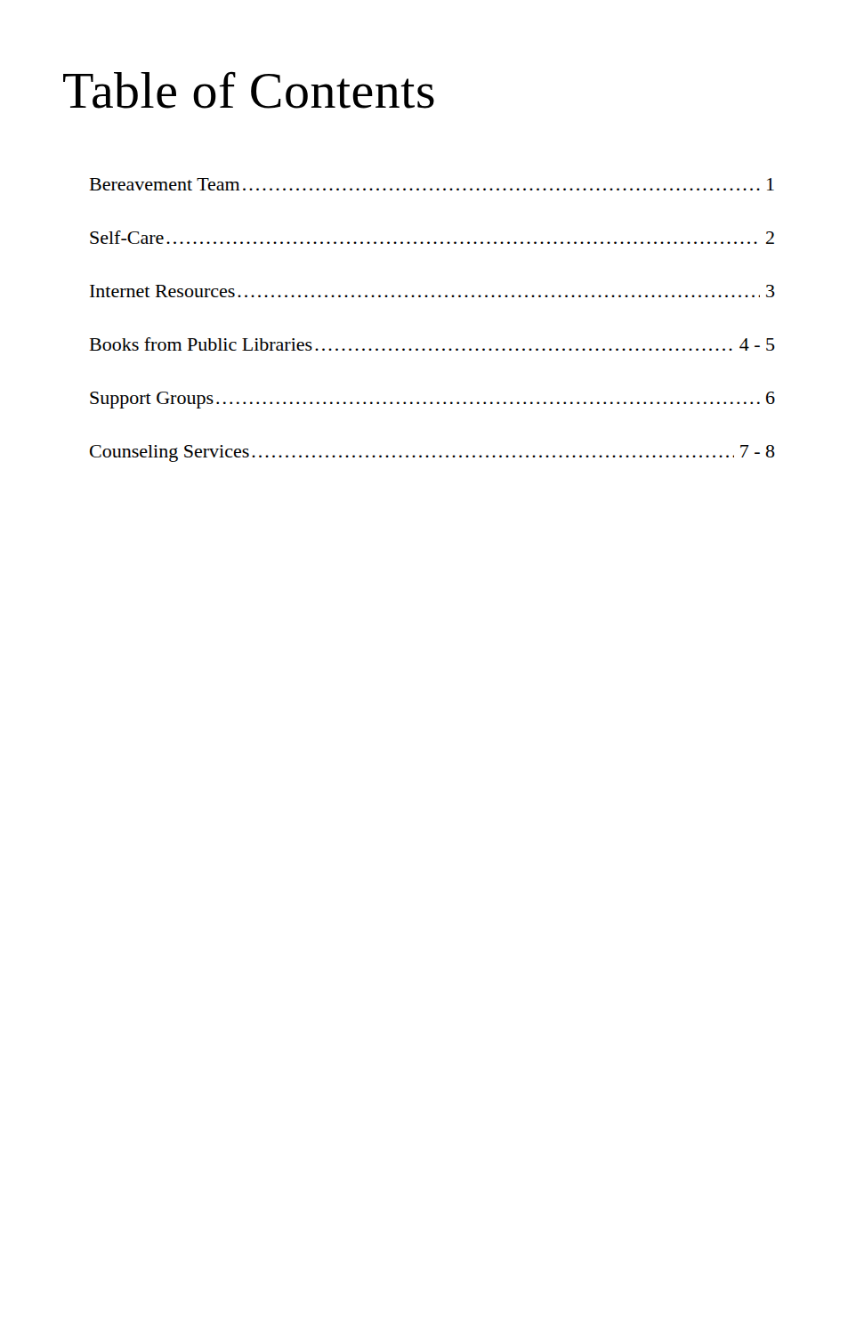Table of Contents
Bereavement Team ................................................................................................ 1
Self-Care ................................................................................................ 2
Internet Resources ................................................................................................ 3
Books from Public Libraries ................................................................................................ 4 - 5
Support Groups ................................................................................................ 6
Counseling Services ................................................................................................ 7 - 8